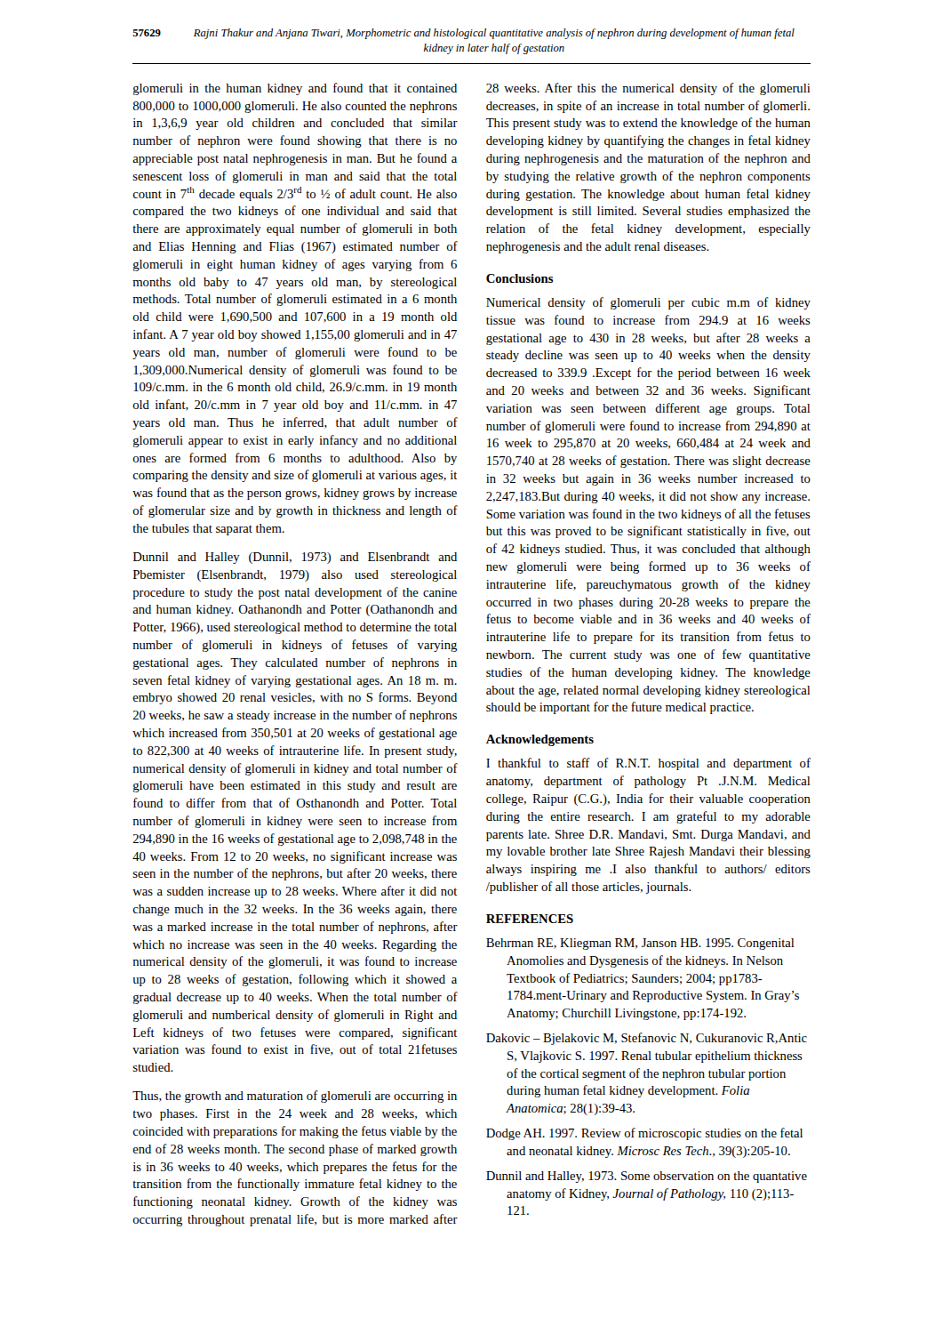57629 Rajni Thakur and Anjana Tiwari, Morphometric and histological quantitative analysis of nephron during development of human fetal kidney in later half of gestation
glomeruli in the human kidney and found that it contained 800,000 to 1000,000 glomeruli. He also counted the nephrons in 1,3,6,9 year old children and concluded that similar number of nephron were found showing that there is no appreciable post natal nephrogenesis in man. But he found a senescent loss of glomeruli in man and said that the total count in 7th decade equals 2/3rd to ½ of adult count. He also compared the two kidneys of one individual and said that there are approximately equal number of glomeruli in both and Elias Henning and Flias (1967) estimated number of glomeruli in eight human kidney of ages varying from 6 months old baby to 47 years old man, by stereological methods. Total number of glomeruli estimated in a 6 month old child were 1,690,500 and 107,600 in a 19 month old infant. A 7 year old boy showed 1,155,00 glomeruli and in 47 years old man, number of glomeruli were found to be 1,309,000.Numerical density of glomeruli was found to be 109/c.mm. in the 6 month old child, 26.9/c.mm. in 19 month old infant, 20/c.mm in 7 year old boy and 11/c.mm. in 47 years old man. Thus he inferred, that adult number of glomeruli appear to exist in early infancy and no additional ones are formed from 6 months to adulthood. Also by comparing the density and size of glomeruli at various ages, it was found that as the person grows, kidney grows by increase of glomerular size and by growth in thickness and length of the tubules that saparat them.
Dunnil and Halley (Dunnil, 1973) and Elsenbrandt and Pbemister (Elsenbrandt, 1979) also used stereological procedure to study the post natal development of the canine and human kidney. Oathanondh and Potter (Oathanondh and Potter, 1966), used stereological method to determine the total number of glomeruli in kidneys of fetuses of varying gestational ages. They calculated number of nephrons in seven fetal kidney of varying gestational ages. An 18 m. m. embryo showed 20 renal vesicles, with no S forms. Beyond 20 weeks, he saw a steady increase in the number of nephrons which increased from 350,501 at 20 weeks of gestational age to 822,300 at 40 weeks of intrauterine life. In present study, numerical density of glomeruli in kidney and total number of glomeruli have been estimated in this study and result are found to differ from that of Osthanondh and Potter. Total number of glomeruli in kidney were seen to increase from 294,890 in the 16 weeks of gestational age to 2,098,748 in the 40 weeks. From 12 to 20 weeks, no significant increase was seen in the number of the nephrons, but after 20 weeks, there was a sudden increase up to 28 weeks. Where after it did not change much in the 32 weeks. In the 36 weeks again, there was a marked increase in the total number of nephrons, after which no increase was seen in the 40 weeks. Regarding the numerical density of the glomeruli, it was found to increase up to 28 weeks of gestation, following which it showed a gradual decrease up to 40 weeks. When the total number of glomeruli and numberical density of glomeruli in Right and Left kidneys of two fetuses were compared, significant variation was found to exist in five, out of total 21fetuses studied.
Thus, the growth and maturation of glomeruli are occurring in two phases. First in the 24 week and 28 weeks, which coincided with preparations for making the fetus viable by the end of 28 weeks month. The second phase of marked growth is in 36 weeks to 40 weeks, which prepares the fetus for the transition from the functionally immature fetal kidney to the functioning neonatal kidney. Growth of the kidney was occurring throughout prenatal life, but is more marked after 28 weeks. After this the numerical density of the glomeruli decreases, in spite of an increase in total number of glomerli. This present study was to extend the knowledge of the human developing kidney by quantifying the changes in fetal kidney during nephrogenesis and the maturation of the nephron and by studying the relative growth of the nephron components during gestation. The knowledge about human fetal kidney development is still limited. Several studies emphasized the relation of the fetal kidney development, especially nephrogenesis and the adult renal diseases.
Conclusions
Numerical density of glomeruli per cubic m.m of kidney tissue was found to increase from 294.9 at 16 weeks gestational age to 430 in 28 weeks, but after 28 weeks a steady decline was seen up to 40 weeks when the density decreased to 339.9 .Except for the period between 16 week and 20 weeks and between 32 and 36 weeks. Significant variation was seen between different age groups. Total number of glomeruli were found to increase from 294,890 at 16 week to 295,870 at 20 weeks, 660,484 at 24 week and 1570,740 at 28 weeks of gestation. There was slight decrease in 32 weeks but again in 36 weeks number increased to 2,247,183.But during 40 weeks, it did not show any increase. Some variation was found in the two kidneys of all the fetuses but this was proved to be significant statistically in five, out of 42 kidneys studied. Thus, it was concluded that although new glomeruli were being formed up to 36 weeks of intrauterine life, pareuchymatous growth of the kidney occurred in two phases during 20-28 weeks to prepare the fetus to become viable and in 36 weeks and 40 weeks of intrauterine life to prepare for its transition from fetus to newborn. The current study was one of few quantitative studies of the human developing kidney. The knowledge about the age, related normal developing kidney stereological should be important for the future medical practice.
Acknowledgements
I thankful to staff of R.N.T. hospital and department of anatomy, department of pathology Pt .J.N.M. Medical college, Raipur (C.G.), India for their valuable cooperation during the entire research. I am grateful to my adorable parents late. Shree D.R. Mandavi, Smt. Durga Mandavi, and my lovable brother late Shree Rajesh Mandavi their blessing always inspiring me .I also thankful to authors/ editors /publisher of all those articles, journals.
REFERENCES
Behrman RE, Kliegman RM, Janson HB. 1995. Congenital Anomolies and Dysgenesis of the kidneys. In Nelson Textbook of Pediatrics; Saunders; 2004; pp1783-1784.ment-Urinary and Reproductive System. In Gray’s Anatomy; Churchill Livingstone, pp:174-192.
Dakovic – Bjelakovic M, Stefanovic N, Cukuranovic R,Antic S, Vlajkovic S. 1997. Renal tubular epithelium thickness of the cortical segment of the nephron tubular portion during human fetal kidney development. Folia Anatomica; 28(1):39-43.
Dodge AH. 1997. Review of microscopic studies on the fetal and neonatal kidney. Microsc Res Tech., 39(3):205-10.
Dunnil and Halley, 1973. Some observation on the quantative anatomy of Kidney, Journal of Pathology, 110 (2);113-121.